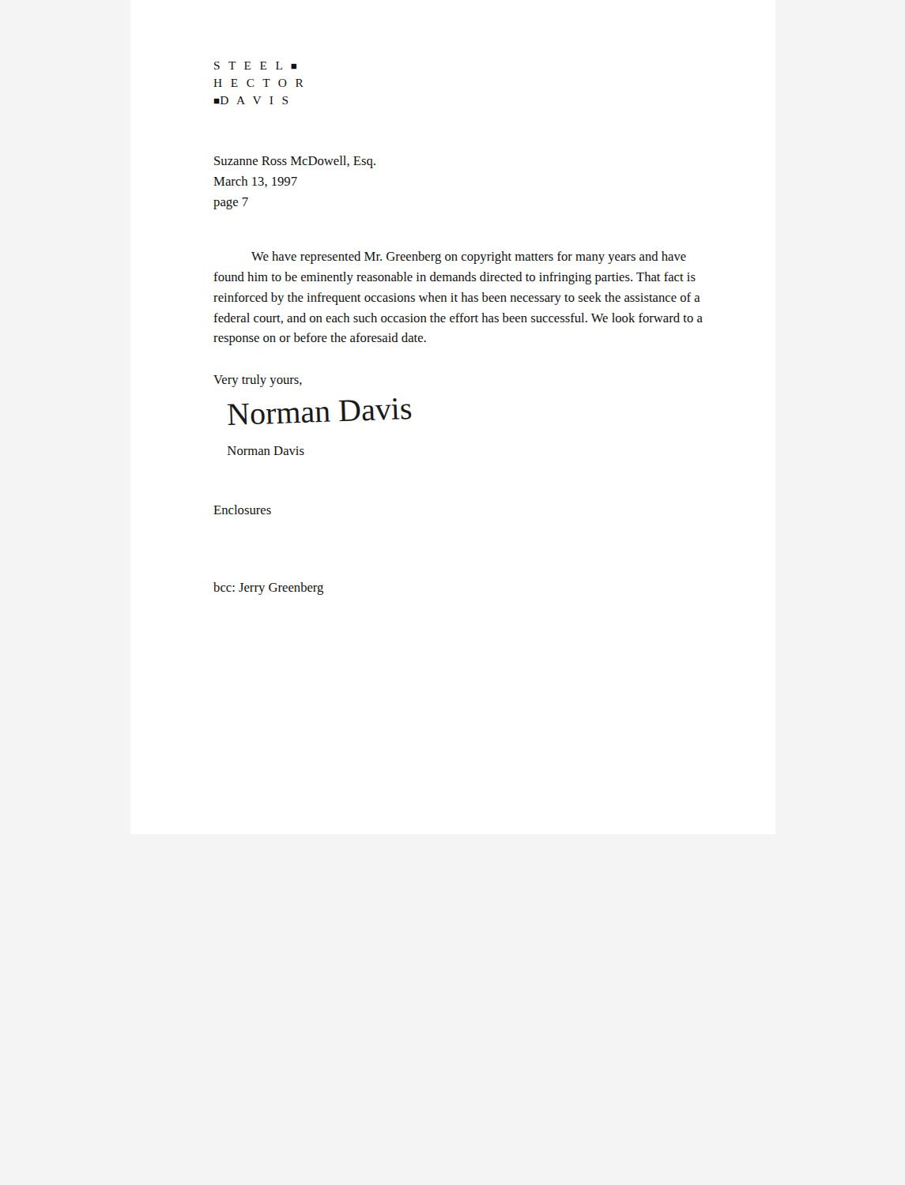S T E E L ■
H E C T O R
■D A V I S
Suzanne Ross McDowell, Esq.
March 13, 1997
page 7
We have represented Mr. Greenberg on copyright matters for many years and have found him to be eminently reasonable in demands directed to infringing parties. That fact is reinforced by the infrequent occasions when it has been necessary to seek the assistance of a federal court, and on each such occasion the effort has been successful. We look forward to a response on or before the aforesaid date.
Very truly yours,
Norman Davis
Norman Davis
Enclosures
bcc: Jerry Greenberg